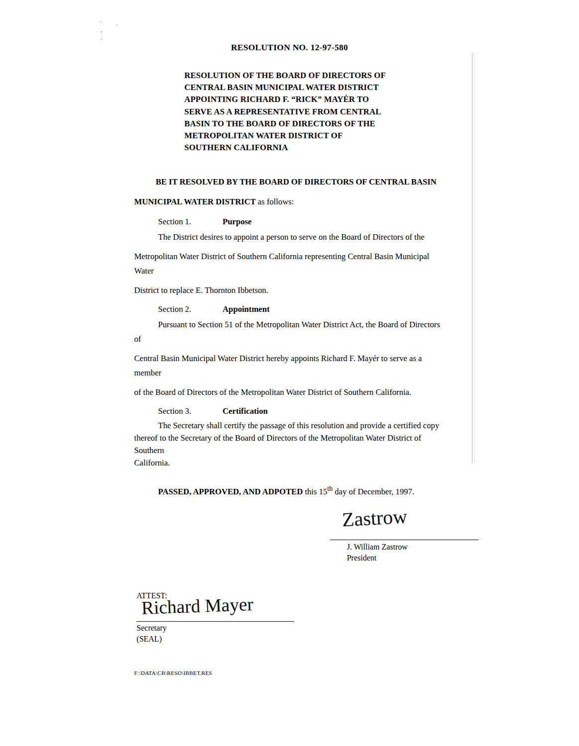. . ′ ′
RESOLUTION NO. 12-97-580
RESOLUTION OF THE BOARD OF DIRECTORS OF
CENTRAL BASIN MUNICIPAL WATER DISTRICT
APPOINTING RICHARD F. “RICK” MAYÉR TO
SERVE AS A REPRESENTATIVE FROM CENTRAL
BASIN TO THE BOARD OF DIRECTORS OF THE
METROPOLITAN WATER DISTRICT OF
SOUTHERN CALIFORNIA
BE IT RESOLVED BY THE BOARD OF DIRECTORS OF CENTRAL BASIN
MUNICIPAL WATER DISTRICT as follows:
Section 1. Purpose
The District desires to appoint a person to serve on the Board of Directors of the
Metropolitan Water District of Southern California representing Central Basin Municipal Water
District to replace E. Thornton Ibbetson.
Section 2. Appointment
Pursuant to Section 51 of the Metropolitan Water District Act, the Board of Directors of
Central Basin Municipal Water District hereby appoints Richard F. Mayér to serve as a member
of the Board of Directors of the Metropolitan Water District of Southern California.
Section 3. Certification
The Secretary shall certify the passage of this resolution and provide a certified copy
thereof to the Secretary of the Board of Directors of the Metropolitan Water District of Southern
California.
PASSED, APPROVED, AND ADPOTED this 15th day of December, 1997.
Zastrow
J. William Zastrow
President
ATTEST:
Richard Mayer
Secretary
(SEAL)
F:\DATA\CB\RESO\IBBET.RES